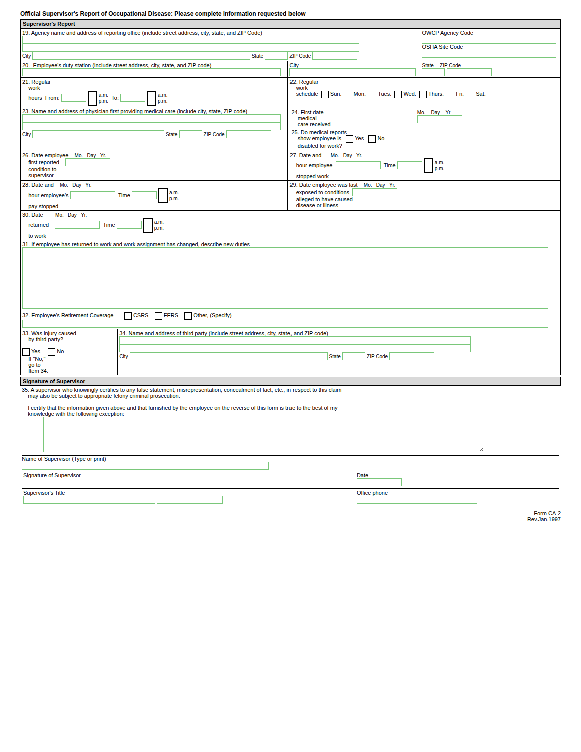Official Supervisor's Report of Occupational Disease: Please complete information requested below
Supervisor's Report
| 19. Agency name and address of reporting office (include street address, city, state, and ZIP Code) City State ZIP Code | OWCP Agency Code OSHA Site Code |
| 20. Employee's duty station (include street address, city, state, and ZIP code) | City | State ZIP Code |
| 21. Regular work hours From: a.m. p.m. To: a.m. p.m. | 22. Regular work schedule Sun. Mon. Tues. Wed. Thurs. Fri. Sat. |
| 23. Name and address of physician first providing medical care (include city, state, ZIP code) City State ZIP Code | / 24. First date medical care received / Mo. Day Yr / / 25. Do medical reports show employee is Yes No disabled for work? / |
| 26. Date employee Mo. Day Yr. first reported condition to supervisor | 27. Date and Mo. Day Yr. hour employee Time a.m. p.m. stopped work |
| 28. Date and Mo. Day Yr. hour employee's Time a.m. p.m. pay stopped | 29. Date employee was last Mo. Day Yr. exposed to conditions alleged to have caused disease or illness |
| 30. Date Mo. Day Yr. returned Time a.m. p.m. to work |
| 31. If employee has returned to work and work assignment has changed, describe new duties |
| 32. Employee's Retirement Coverage CSRS FERS Other, (Specify) |
| 33. Was injury caused by third party? Yes No If "No," go to Item 34. | 34. Name and address of third party (include street address, city, state, and ZIP code) City State ZIP Code |
Signature of Supervisor
| 35. A supervisor who knowingly certifies to any false statement, misrepresentation, concealment of fact, etc., in respect to this claim may also be subject to appropriate felony criminal prosecution. I certify that the information given above and that furnished by the employee on the reverse of this form is true to the best of my knowledge with the following exception: Name of Supervisor (Type or print) / Signature of Supervisor / Date / / Supervisor's Title / Office phone / |
Form CA-2
Rev.Jan.1997